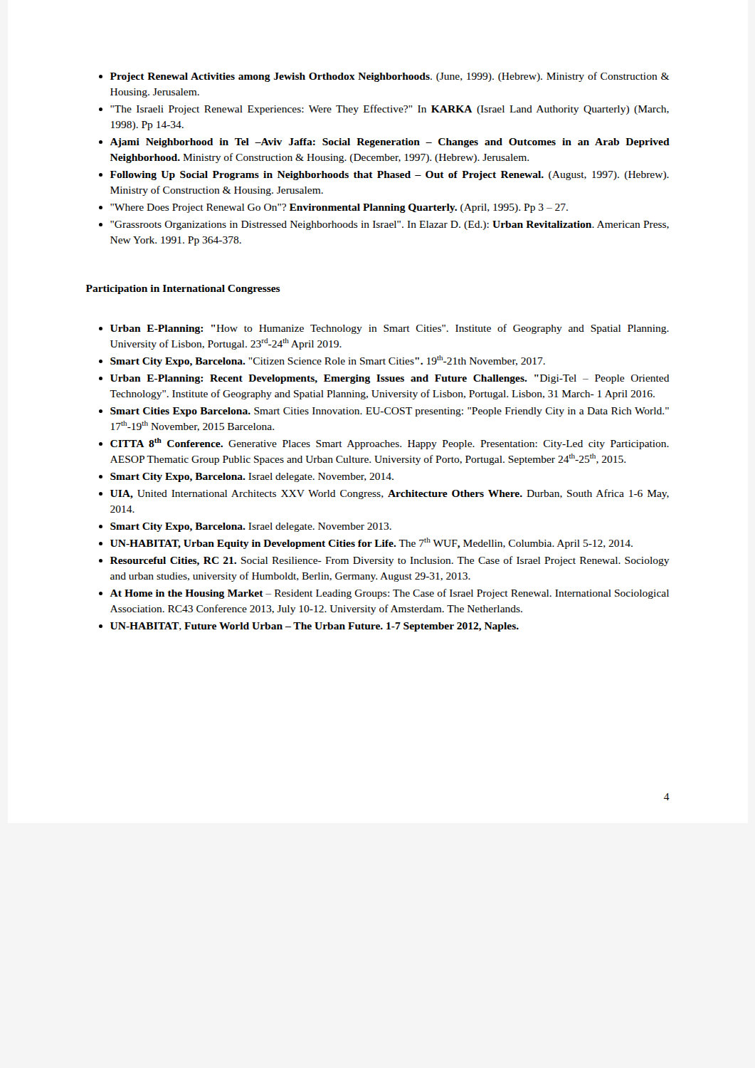Project Renewal Activities among Jewish Orthodox Neighborhoods. (June, 1999). (Hebrew). Ministry of Construction & Housing. Jerusalem.
"The Israeli Project Renewal Experiences: Were They Effective?" In KARKA (Israel Land Authority Quarterly) (March, 1998). Pp 14-34.
Ajami Neighborhood in Tel –Aviv Jaffa: Social Regeneration – Changes and Outcomes in an Arab Deprived Neighborhood. Ministry of Construction & Housing. (December, 1997). (Hebrew). Jerusalem.
Following Up Social Programs in Neighborhoods that Phased – Out of Project Renewal. (August, 1997). (Hebrew). Ministry of Construction & Housing. Jerusalem.
"Where Does Project Renewal Go On"? Environmental Planning Quarterly. (April, 1995). Pp 3 – 27.
"Grassroots Organizations in Distressed Neighborhoods in Israel". In Elazar D. (Ed.): Urban Revitalization. American Press, New York. 1991. Pp 364-378.
Participation in International Congresses
Urban E-Planning: "How to Humanize Technology in Smart Cities". Institute of Geography and Spatial Planning. University of Lisbon, Portugal. 23rd-24th April 2019.
Smart City Expo, Barcelona. "Citizen Science Role in Smart Cities". 19th-21th November, 2017.
Urban E-Planning: Recent Developments, Emerging Issues and Future Challenges. "Digi-Tel – People Oriented Technology". Institute of Geography and Spatial Planning, University of Lisbon, Portugal. Lisbon, 31 March- 1 April 2016.
Smart Cities Expo Barcelona. Smart Cities Innovation. EU-COST presenting: "People Friendly City in a Data Rich World." 17th-19th November, 2015 Barcelona.
CITTA 8th Conference. Generative Places Smart Approaches. Happy People. Presentation: City-Led city Participation. AESOP Thematic Group Public Spaces and Urban Culture. University of Porto, Portugal. September 24th-25th, 2015.
Smart City Expo, Barcelona. Israel delegate. November, 2014.
UIA, United International Architects XXV World Congress, Architecture Others Where. Durban, South Africa 1-6 May, 2014.
Smart City Expo, Barcelona. Israel delegate. November 2013.
UN-HABITAT, Urban Equity in Development Cities for Life. The 7th WUF, Medellin, Columbia. April 5-12, 2014.
Resourceful Cities, RC 21. Social Resilience- From Diversity to Inclusion. The Case of Israel Project Renewal. Sociology and urban studies, university of Humboldt, Berlin, Germany. August 29-31, 2013.
At Home in the Housing Market – Resident Leading Groups: The Case of Israel Project Renewal. International Sociological Association. RC43 Conference 2013, July 10-12. University of Amsterdam. The Netherlands.
UN-HABITAT, Future World Urban – The Urban Future. 1-7 September 2012, Naples.
4